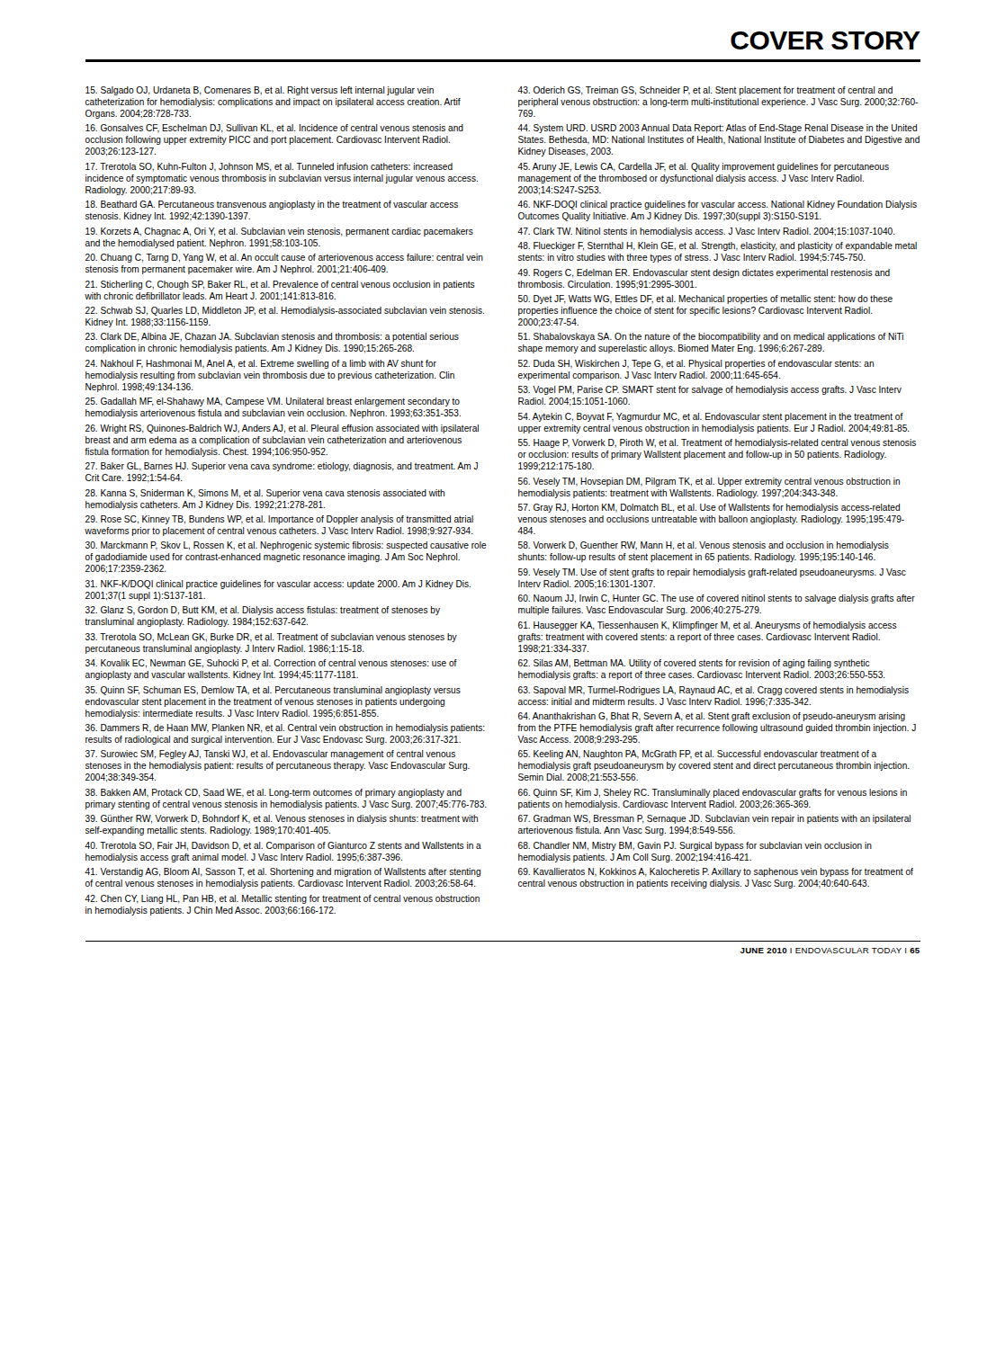COVER STORY
15. Salgado OJ, Urdaneta B, Comenares B, et al. Right versus left internal jugular vein catheterization for hemodialysis: complications and impact on ipsilateral access creation. Artif Organs. 2004;28:728-733.
16. Gonsalves CF, Eschelman DJ, Sullivan KL, et al. Incidence of central venous stenosis and occlusion following upper extremity PICC and port placement. Cardiovasc Intervent Radiol. 2003;26:123-127.
17. Trerotola SO, Kuhn-Fulton J, Johnson MS, et al. Tunneled infusion catheters: increased incidence of symptomatic venous thrombosis in subclavian versus internal jugular venous access. Radiology. 2000;217:89-93.
18. Beathard GA. Percutaneous transvenous angioplasty in the treatment of vascular access stenosis. Kidney Int. 1992;42:1390-1397.
19. Korzets A, Chagnac A, Ori Y, et al. Subclavian vein stenosis, permanent cardiac pacemakers and the hemodialysed patient. Nephron. 1991;58:103-105.
20. Chuang C, Tarng D, Yang W, et al. An occult cause of arteriovenous access failure: central vein stenosis from permanent pacemaker wire. Am J Nephrol. 2001;21:406-409.
21. Sticherling C, Chough SP, Baker RL, et al. Prevalence of central venous occlusion in patients with chronic defibrillator leads. Am Heart J. 2001;141:813-816.
22. Schwab SJ, Quarles LD, Middleton JP, et al. Hemodialysis-associated subclavian vein stenosis. Kidney Int. 1988;33:1156-1159.
23. Clark DE, Albina JE, Chazan JA. Subclavian stenosis and thrombosis: a potential serious complication in chronic hemodialysis patients. Am J Kidney Dis. 1990;15:265-268.
24. Nakhoul F, Hashmonai M, Anel A, et al. Extreme swelling of a limb with AV shunt for hemodialysis resulting from subclavian vein thrombosis due to previous catheterization. Clin Nephrol. 1998;49:134-136.
25. Gadallah MF, el-Shahawy MA, Campese VM. Unilateral breast enlargement secondary to hemodialysis arteriovenous fistula and subclavian vein occlusion. Nephron. 1993;63:351-353.
26. Wright RS, Quinones-Baldrich WJ, Anders AJ, et al. Pleural effusion associated with ipsilateral breast and arm edema as a complication of subclavian vein catheterization and arteriovenous fistula formation for hemodialysis. Chest. 1994;106:950-952.
27. Baker GL, Barnes HJ. Superior vena cava syndrome: etiology, diagnosis, and treatment. Am J Crit Care. 1992;1:54-64.
28. Kanna S, Sniderman K, Simons M, et al. Superior vena cava stenosis associated with hemodialysis catheters. Am J Kidney Dis. 1992;21:278-281.
29. Rose SC, Kinney TB, Bundens WP, et al. Importance of Doppler analysis of transmitted atrial waveforms prior to placement of central venous catheters. J Vasc Interv Radiol. 1998;9:927-934.
30. Marckmann P, Skov L, Rossen K, et al. Nephrogenic systemic fibrosis: suspected causative role of gadodiamide used for contrast-enhanced magnetic resonance imaging. J Am Soc Nephrol. 2006;17:2359-2362.
31. NKF-K/DOQI clinical practice guidelines for vascular access: update 2000. Am J Kidney Dis. 2001;37(1 suppl 1):S137-181.
32. Glanz S, Gordon D, Butt KM, et al. Dialysis access fistulas: treatment of stenoses by transluminal angioplasty. Radiology. 1984;152:637-642.
33. Trerotola SO, McLean GK, Burke DR, et al. Treatment of subclavian venous stenoses by percutaneous transluminal angioplasty. J Interv Radiol. 1986;1:15-18.
34. Kovalik EC, Newman GE, Suhocki P, et al. Correction of central venous stenoses: use of angioplasty and vascular wallstents. Kidney Int. 1994;45:1177-1181.
35. Quinn SF, Schuman ES, Demlow TA, et al. Percutaneous transluminal angioplasty versus endovascular stent placement in the treatment of venous stenoses in patients undergoing hemodialysis: intermediate results. J Vasc Interv Radiol. 1995;6:851-855.
36. Dammers R, de Haan MW, Planken NR, et al. Central vein obstruction in hemodialysis patients: results of radiological and surgical intervention. Eur J Vasc Endovasc Surg. 2003;26:317-321.
37. Surowiec SM, Fegley AJ, Tanski WJ, et al. Endovascular management of central venous stenoses in the hemodialysis patient: results of percutaneous therapy. Vasc Endovascular Surg. 2004;38:349-354.
38. Bakken AM, Protack CD, Saad WE, et al. Long-term outcomes of primary angioplasty and primary stenting of central venous stenosis in hemodialysis patients. J Vasc Surg. 2007;45:776-783.
39. Günther RW, Vorwerk D, Bohndorf K, et al. Venous stenoses in dialysis shunts: treatment with self-expanding metallic stents. Radiology. 1989;170:401-405.
40. Trerotola SO, Fair JH, Davidson D, et al. Comparison of Gianturco Z stents and Wallstents in a hemodialysis access graft animal model. J Vasc Interv Radiol. 1995;6:387-396.
41. Verstandig AG, Bloom AI, Sasson T, et al. Shortening and migration of Wallstents after stenting of central venous stenoses in hemodialysis patients. Cardiovasc Intervent Radiol. 2003;26:58-64.
42. Chen CY, Liang HL, Pan HB, et al. Metallic stenting for treatment of central venous obstruction in hemodialysis patients. J Chin Med Assoc. 2003;66:166-172.
43. Oderich GS, Treiman GS, Schneider P, et al. Stent placement for treatment of central and peripheral venous obstruction: a long-term multi-institutional experience. J Vasc Surg. 2000;32:760-769.
44. System URD. USRD 2003 Annual Data Report: Atlas of End-Stage Renal Disease in the United States. Bethesda, MD: National Institutes of Health, National Institute of Diabetes and Digestive and Kidney Diseases, 2003.
45. Aruny JE, Lewis CA, Cardella JF, et al. Quality improvement guidelines for percutaneous management of the thrombosed or dysfunctional dialysis access. J Vasc Interv Radiol. 2003;14:S247-S253.
46. NKF-DOQI clinical practice guidelines for vascular access. National Kidney Foundation Dialysis Outcomes Quality Initiative. Am J Kidney Dis. 1997;30(suppl 3):S150-S191.
47. Clark TW. Nitinol stents in hemodialysis access. J Vasc Interv Radiol. 2004;15:1037-1040.
48. Flueckiger F, Sternthal H, Klein GE, et al. Strength, elasticity, and plasticity of expandable metal stents: in vitro studies with three types of stress. J Vasc Interv Radiol. 1994;5:745-750.
49. Rogers C, Edelman ER. Endovascular stent design dictates experimental restenosis and thrombosis. Circulation. 1995;91:2995-3001.
50. Dyet JF, Watts WG, Ettles DF, et al. Mechanical properties of metallic stent: how do these properties influence the choice of stent for specific lesions? Cardiovasc Intervent Radiol. 2000;23:47-54.
51. Shabalovskaya SA. On the nature of the biocompatibility and on medical applications of NiTi shape memory and superelastic alloys. Biomed Mater Eng. 1996;6:267-289.
52. Duda SH, Wiskirchen J, Tepe G, et al. Physical properties of endovascular stents: an experimental comparison. J Vasc Interv Radiol. 2000;11:645-654.
53. Vogel PM, Parise CP. SMART stent for salvage of hemodialysis access grafts. J Vasc Interv Radiol. 2004;15:1051-1060.
54. Aytekin C, Boyvat F, Yagmurdur MC, et al. Endovascular stent placement in the treatment of upper extremity central venous obstruction in hemodialysis patients. Eur J Radiol. 2004;49:81-85.
55. Haage P, Vorwerk D, Piroth W, et al. Treatment of hemodialysis-related central venous stenosis or occlusion: results of primary Wallstent placement and follow-up in 50 patients. Radiology. 1999;212:175-180.
56. Vesely TM, Hovsepian DM, Pilgram TK, et al. Upper extremity central venous obstruction in hemodialysis patients: treatment with Wallstents. Radiology. 1997;204:343-348.
57. Gray RJ, Horton KM, Dolmatch BL, et al. Use of Wallstents for hemodialysis access-related venous stenoses and occlusions untreatable with balloon angioplasty. Radiology. 1995;195:479-484.
58. Vorwerk D, Guenther RW, Mann H, et al. Venous stenosis and occlusion in hemodialysis shunts: follow-up results of stent placement in 65 patients. Radiology. 1995;195:140-146.
59. Vesely TM. Use of stent grafts to repair hemodialysis graft-related pseudoaneurysms. J Vasc Interv Radiol. 2005;16:1301-1307.
60. Naoum JJ, Irwin C, Hunter GC. The use of covered nitinol stents to salvage dialysis grafts after multiple failures. Vasc Endovascular Surg. 2006;40:275-279.
61. Hausegger KA, Tiessenhausen K, Klimpfinger M, et al. Aneurysms of hemodialysis access grafts: treatment with covered stents: a report of three cases. Cardiovasc Intervent Radiol. 1998;21:334-337.
62. Silas AM, Bettman MA. Utility of covered stents for revision of aging failing synthetic hemodialysis grafts: a report of three cases. Cardiovasc Intervent Radiol. 2003;26:550-553.
63. Sapoval MR, Turmel-Rodrigues LA, Raynaud AC, et al. Cragg covered stents in hemodialysis access: initial and midterm results. J Vasc Interv Radiol. 1996;7:335-342.
64. Ananthakrishan G, Bhat R, Severn A, et al. Stent graft exclusion of pseudo-aneurysm arising from the PTFE hemodialysis graft after recurrence following ultrasound guided thrombin injection. J Vasc Access. 2008;9:293-295.
65. Keeling AN, Naughton PA, McGrath FP, et al. Successful endovascular treatment of a hemodialysis graft pseudoaneurysm by covered stent and direct percutaneous thrombin injection. Semin Dial. 2008;21:553-556.
66. Quinn SF, Kim J, Sheley RC. Transluminally placed endovascular grafts for venous lesions in patients on hemodialysis. Cardiovasc Intervent Radiol. 2003;26:365-369.
67. Gradman WS, Bressman P, Sernaque JD. Subclavian vein repair in patients with an ipsilateral arteriovenous fistula. Ann Vasc Surg. 1994;8:549-556.
68. Chandler NM, Mistry BM, Gavin PJ. Surgical bypass for subclavian vein occlusion in hemodialysis patients. J Am Coll Surg. 2002;194:416-421.
69. Kavallieratos N, Kokkinos A, Kalocheretis P. Axillary to saphenous vein bypass for treatment of central venous obstruction in patients receiving dialysis. J Vasc Surg. 2004;40:640-643.
JUNE 2010 I ENDOVASCULAR TODAY I 65